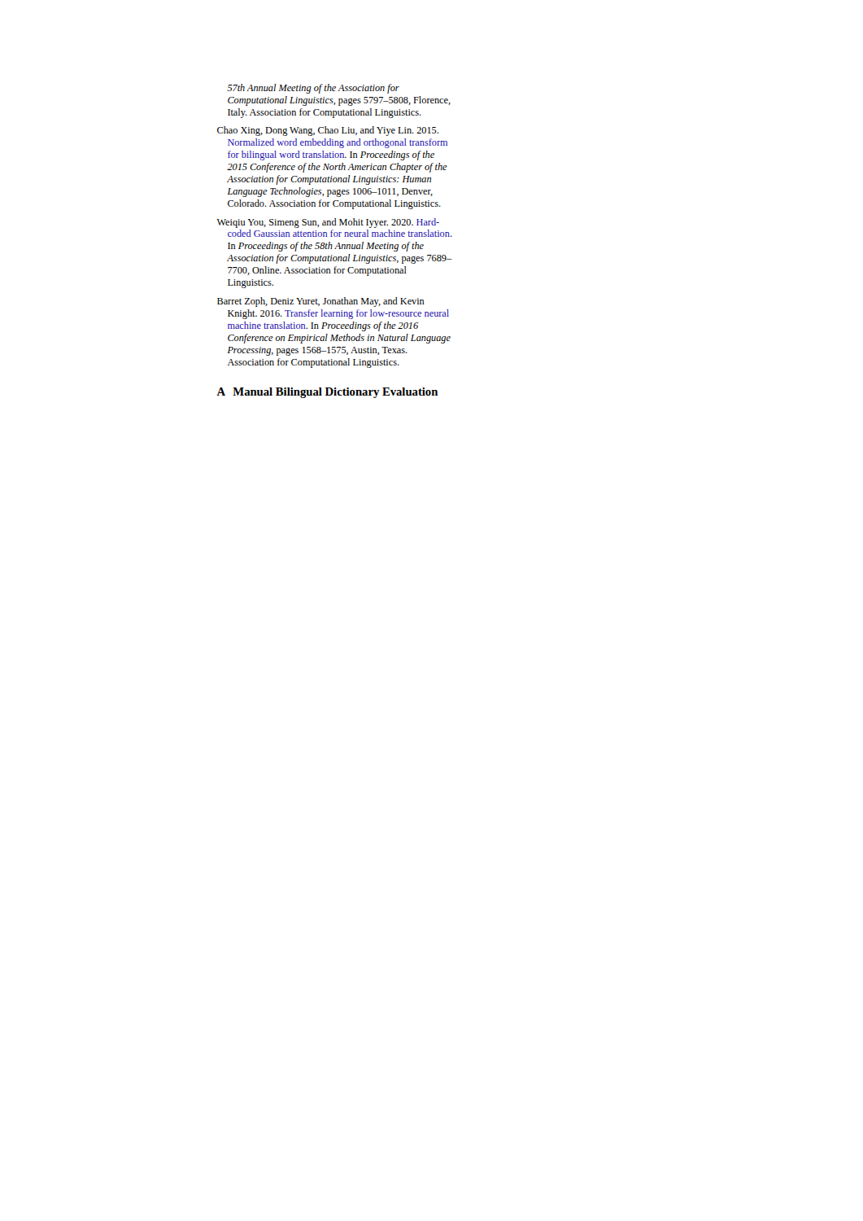57th Annual Meeting of the Association for Computational Linguistics, pages 5797–5808, Florence, Italy. Association for Computational Linguistics.
Chao Xing, Dong Wang, Chao Liu, and Yiye Lin. 2015. Normalized word embedding and orthogonal transform for bilingual word translation. In Proceedings of the 2015 Conference of the North American Chapter of the Association for Computational Linguistics: Human Language Technologies, pages 1006–1011, Denver, Colorado. Association for Computational Linguistics.
Weiqiu You, Simeng Sun, and Mohit Iyyer. 2020. Hard-coded Gaussian attention for neural machine translation. In Proceedings of the 58th Annual Meeting of the Association for Computational Linguistics, pages 7689–7700, Online. Association for Computational Linguistics.
Barret Zoph, Deniz Yuret, Jonathan May, and Kevin Knight. 2016. Transfer learning for low-resource neural machine translation. In Proceedings of the 2016 Conference on Empirical Methods in Natural Language Processing, pages 1568–1575, Austin, Texas. Association for Computational Linguistics.
AManual Bilingual Dictionary Evaluation